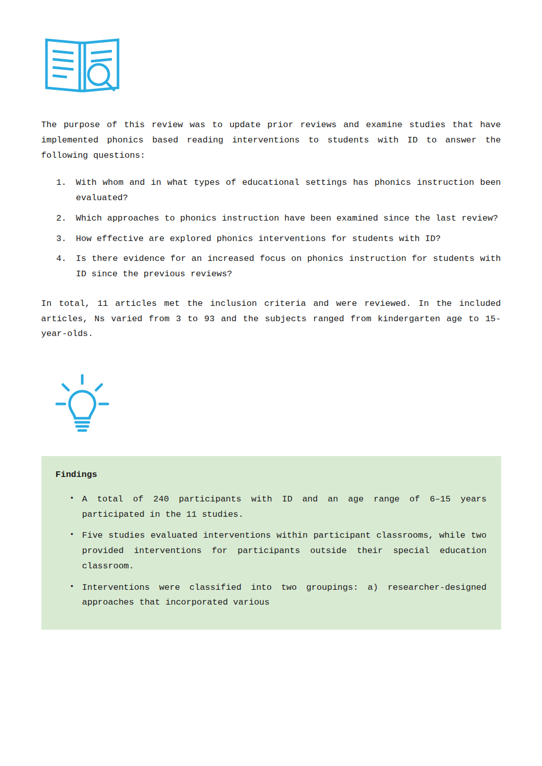The purpose of this review was to update prior reviews and examine studies that have implemented phonics based reading interventions to students with ID to answer the following questions:
With whom and in what types of educational settings has phonics instruction been evaluated?
Which approaches to phonics instruction have been examined since the last review?
How effective are explored phonics interventions for students with ID?
Is there evidence for an increased focus on phonics instruction for students with ID since the previous reviews?
In total, 11 articles met the inclusion criteria and were reviewed. In the included articles, Ns varied from 3 to 93 and the subjects ranged from kindergarten age to 15-year-olds.
Findings
A total of 240 participants with ID and an age range of 6–15 years participated in the 11 studies.
Five studies evaluated interventions within participant classrooms, while two provided interventions for participants outside their special education classroom.
Interventions were classified into two groupings: a) researcher-designed approaches that incorporated various